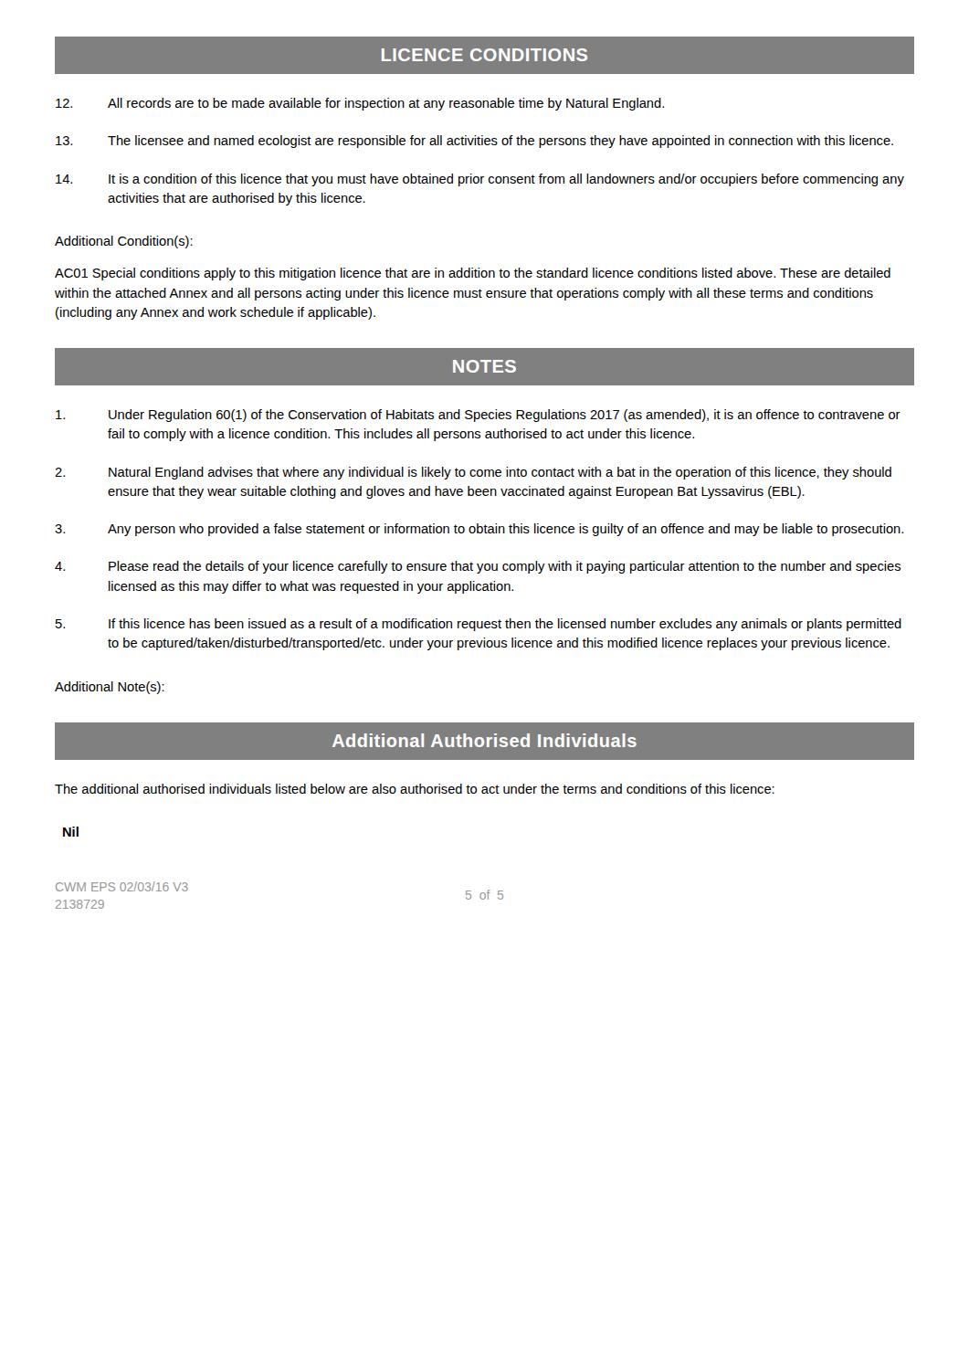LICENCE CONDITIONS
12. All records are to be made available for inspection at any reasonable time by Natural England.
13. The licensee and named ecologist are responsible for all activities of the persons they have appointed in connection with this licence.
14. It is a condition of this licence that you must have obtained prior consent from all landowners and/or occupiers before commencing any activities that are authorised by this licence.
Additional Condition(s):
AC01 Special conditions apply to this mitigation licence that are in addition to the standard licence conditions listed above. These are detailed within the attached Annex and all persons acting under this licence must ensure that operations comply with all these terms and conditions (including any Annex and work schedule if applicable).
NOTES
1. Under Regulation 60(1) of the Conservation of Habitats and Species Regulations 2017 (as amended), it is an offence to contravene or fail to comply with a licence condition. This includes all persons authorised to act under this licence.
2. Natural England advises that where any individual is likely to come into contact with a bat in the operation of this licence, they should ensure that they wear suitable clothing and gloves and have been vaccinated against European Bat Lyssavirus (EBL).
3. Any person who provided a false statement or information to obtain this licence is guilty of an offence and may be liable to prosecution.
4. Please read the details of your licence carefully to ensure that you comply with it paying particular attention to the number and species licensed as this may differ to what was requested in your application.
5. If this licence has been issued as a result of a modification request then the licensed number excludes any animals or plants permitted to be captured/taken/disturbed/transported/etc. under your previous licence and this modified licence replaces your previous licence.
Additional Note(s):
Additional Authorised Individuals
The additional authorised individuals listed below are also authorised to act under the terms and conditions of this licence:
Nil
CWM EPS 02/03/16 V3
2138729
5 of 5